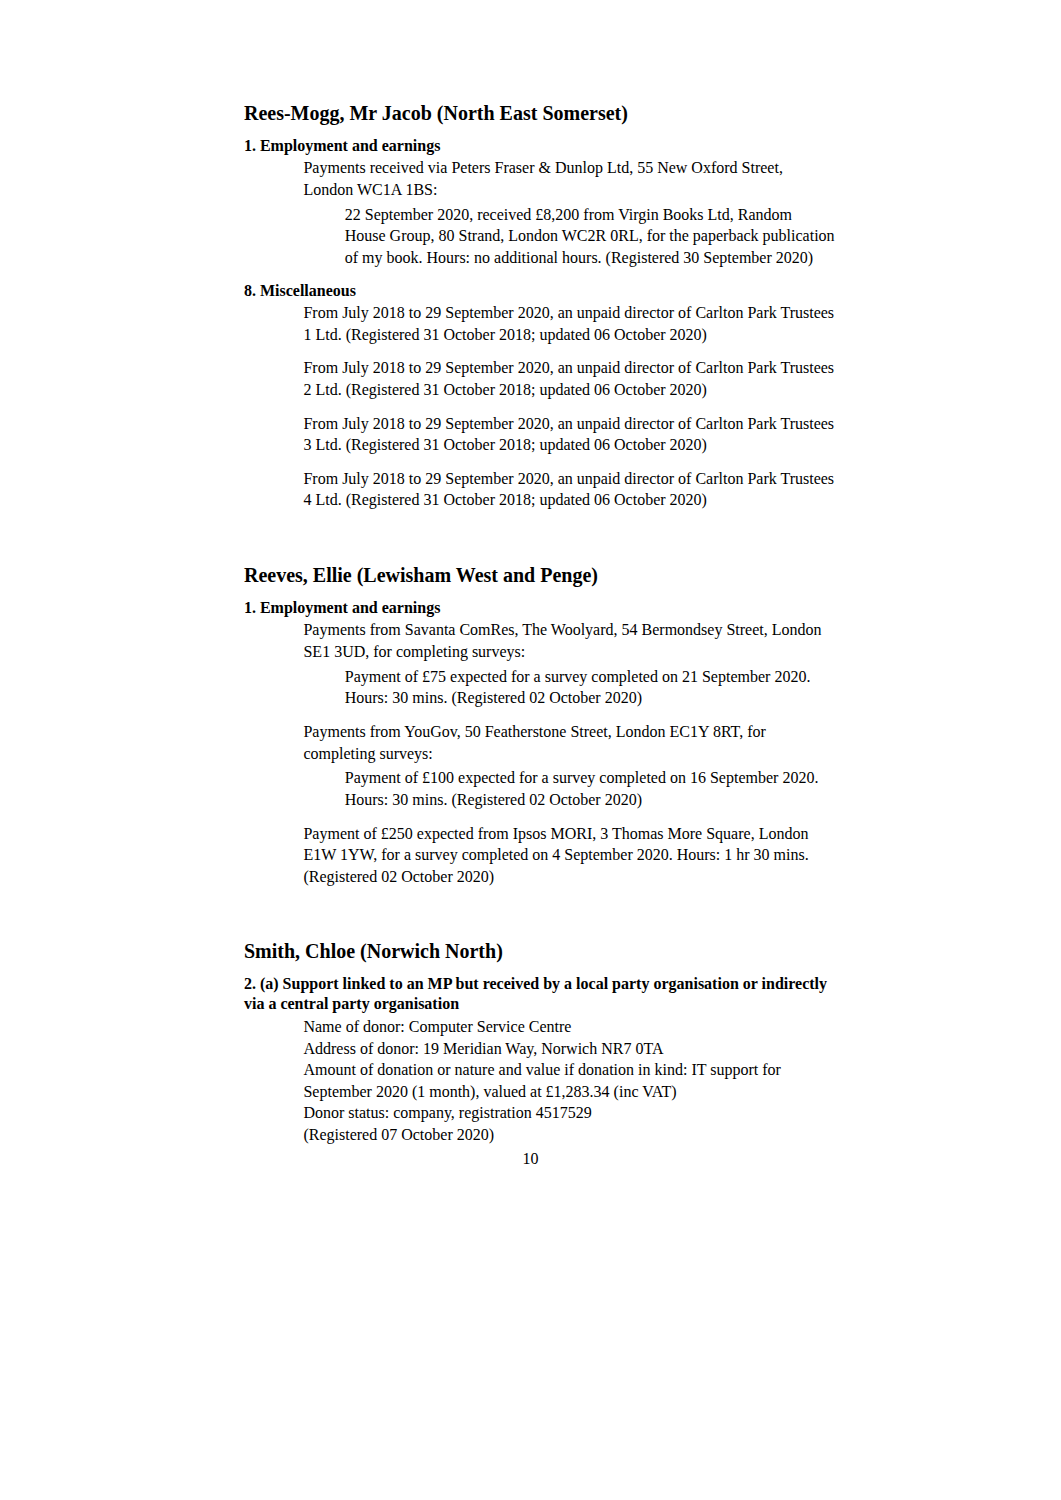Rees-Mogg, Mr Jacob (North East Somerset)
1. Employment and earnings
Payments received via Peters Fraser & Dunlop Ltd, 55 New Oxford Street, London WC1A 1BS:
22 September 2020, received £8,200 from Virgin Books Ltd, Random House Group, 80 Strand, London WC2R 0RL, for the paperback publication of my book. Hours: no additional hours. (Registered 30 September 2020)
8. Miscellaneous
From July 2018 to 29 September 2020, an unpaid director of Carlton Park Trustees 1 Ltd. (Registered 31 October 2018; updated 06 October 2020)
From July 2018 to 29 September 2020, an unpaid director of Carlton Park Trustees 2 Ltd. (Registered 31 October 2018; updated 06 October 2020)
From July 2018 to 29 September 2020, an unpaid director of Carlton Park Trustees 3 Ltd. (Registered 31 October 2018; updated 06 October 2020)
From July 2018 to 29 September 2020, an unpaid director of Carlton Park Trustees 4 Ltd. (Registered 31 October 2018; updated 06 October 2020)
Reeves, Ellie (Lewisham West and Penge)
1. Employment and earnings
Payments from Savanta ComRes, The Woolyard, 54 Bermondsey Street, London SE1 3UD, for completing surveys:
Payment of £75 expected for a survey completed on 21 September 2020. Hours: 30 mins. (Registered 02 October 2020)
Payments from YouGov, 50 Featherstone Street, London EC1Y 8RT, for completing surveys:
Payment of £100 expected for a survey completed on 16 September 2020. Hours: 30 mins. (Registered 02 October 2020)
Payment of £250 expected from Ipsos MORI, 3 Thomas More Square, London E1W 1YW, for a survey completed on 4 September 2020. Hours: 1 hr 30 mins. (Registered 02 October 2020)
Smith, Chloe (Norwich North)
2. (a) Support linked to an MP but received by a local party organisation or indirectly via a central party organisation
Name of donor: Computer Service Centre
Address of donor: 19 Meridian Way, Norwich NR7 0TA
Amount of donation or nature and value if donation in kind: IT support for September 2020 (1 month), valued at £1,283.34 (inc VAT)
Donor status: company, registration 4517529
(Registered 07 October 2020)
10